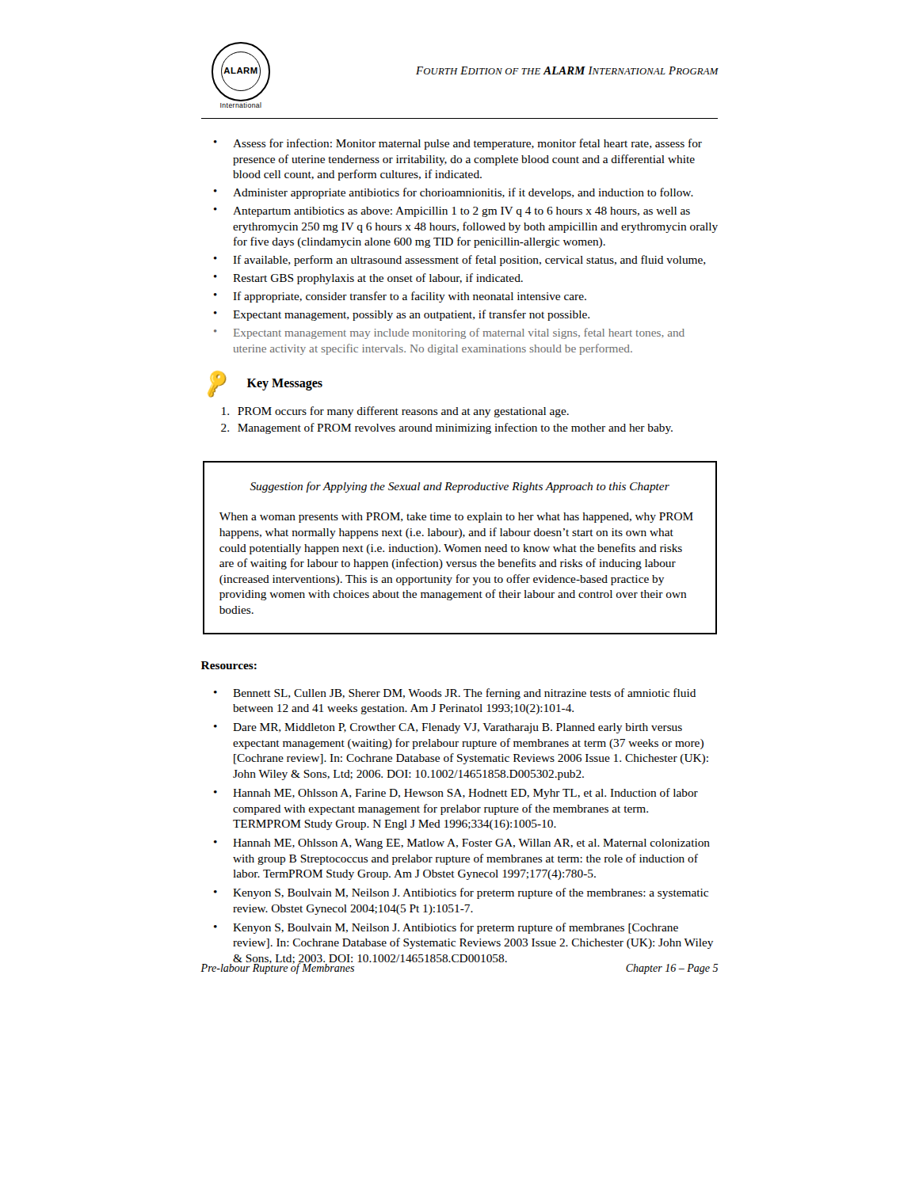International
FOURTH EDITION OF THE ALARM INTERNATIONAL PROGRAM
Assess for infection: Monitor maternal pulse and temperature, monitor fetal heart rate, assess for presence of uterine tenderness or irritability, do a complete blood count and a differential white blood cell count, and perform cultures, if indicated.
Administer appropriate antibiotics for chorioamnionitis, if it develops, and induction to follow.
Antepartum antibiotics as above: Ampicillin 1 to 2 gm IV q 4 to 6 hours x 48 hours, as well as erythromycin 250 mg IV q 6 hours x 48 hours, followed by both ampicillin and erythromycin orally for five days (clindamycin alone 600 mg TID for penicillin-allergic women).
If available, perform an ultrasound assessment of fetal position, cervical status, and fluid volume,
Restart GBS prophylaxis at the onset of labour, if indicated.
If appropriate, consider transfer to a facility with neonatal intensive care.
Expectant management, possibly as an outpatient, if transfer not possible.
Expectant management may include monitoring of maternal vital signs, fetal heart tones, and uterine activity at specific intervals. No digital examinations should be performed.
🔑
Key Messages
PROM occurs for many different reasons and at any gestational age.
Management of PROM revolves around minimizing infection to the mother and her baby.
Suggestion for Applying the Sexual and Reproductive Rights Approach to this Chapter
When a woman presents with PROM, take time to explain to her what has happened, why PROM happens, what normally happens next (i.e. labour), and if labour doesn’t start on its own what could potentially happen next (i.e. induction). Women need to know what the benefits and risks are of waiting for labour to happen (infection) versus the benefits and risks of inducing labour (increased interventions). This is an opportunity for you to offer evidence-based practice by providing women with choices about the management of their labour and control over their own bodies.
Resources:
Bennett SL, Cullen JB, Sherer DM, Woods JR. The ferning and nitrazine tests of amniotic fluid between 12 and 41 weeks gestation. Am J Perinatol 1993;10(2):101-4.
Dare MR, Middleton P, Crowther CA, Flenady VJ, Varatharaju B. Planned early birth versus expectant management (waiting) for prelabour rupture of membranes at term (37 weeks or more) [Cochrane review]. In: Cochrane Database of Systematic Reviews 2006 Issue 1. Chichester (UK): John Wiley & Sons, Ltd; 2006. DOI: 10.1002/14651858.D005302.pub2.
Hannah ME, Ohlsson A, Farine D, Hewson SA, Hodnett ED, Myhr TL, et al. Induction of labor compared with expectant management for prelabor rupture of the membranes at term. TERMPROM Study Group. N Engl J Med 1996;334(16):1005-10.
Hannah ME, Ohlsson A, Wang EE, Matlow A, Foster GA, Willan AR, et al. Maternal colonization with group B Streptococcus and prelabor rupture of membranes at term: the role of induction of labor. TermPROM Study Group. Am J Obstet Gynecol 1997;177(4):780-5.
Kenyon S, Boulvain M, Neilson J. Antibiotics for preterm rupture of the membranes: a systematic review. Obstet Gynecol 2004;104(5 Pt 1):1051-7.
Kenyon S, Boulvain M, Neilson J. Antibiotics for preterm rupture of membranes [Cochrane review]. In: Cochrane Database of Systematic Reviews 2003 Issue 2. Chichester (UK): John Wiley & Sons, Ltd; 2003. DOI: 10.1002/14651858.CD001058.
Pre-labour Rupture of Membranes Chapter 16 – Page 5